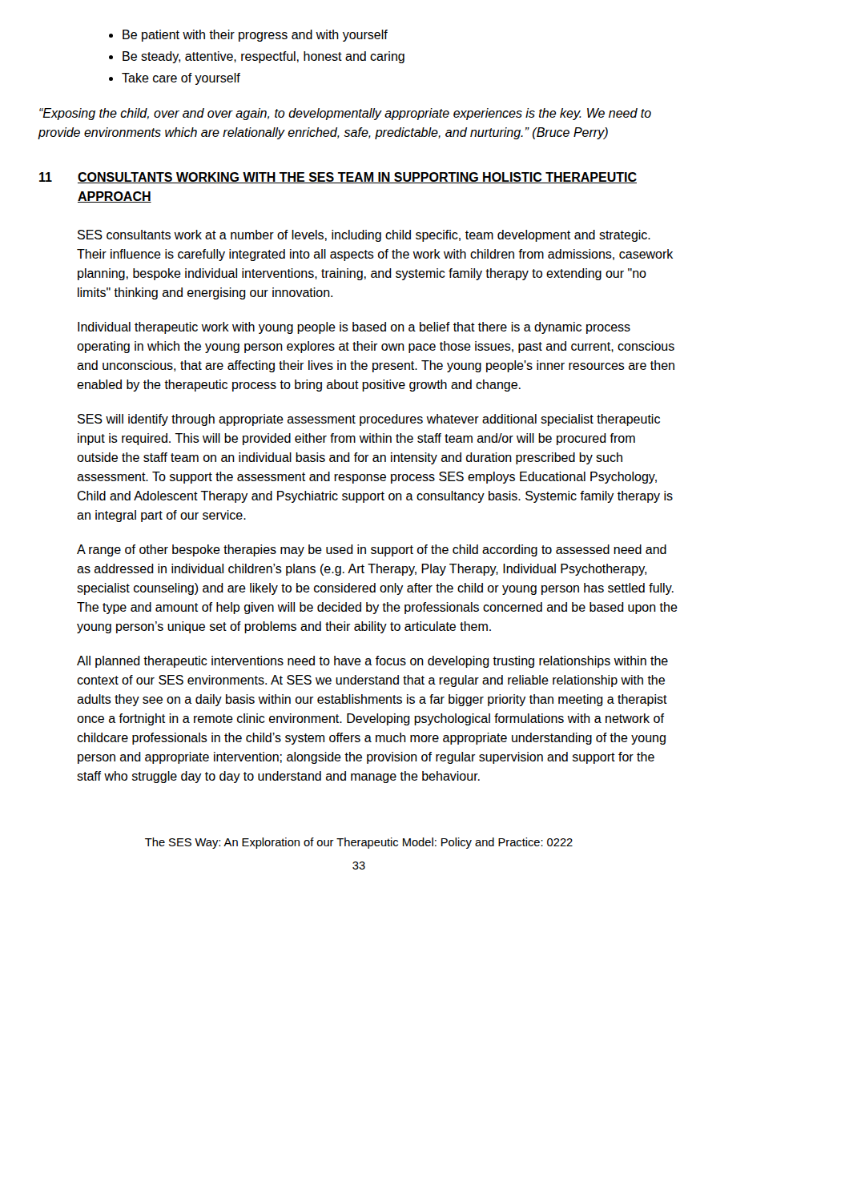Be patient with their progress and with yourself
Be steady, attentive, respectful, honest and caring
Take care of yourself
“Exposing the child, over and over again, to developmentally appropriate experiences is the key. We need to provide environments which are relationally enriched, safe, predictable, and nurturing.” (Bruce Perry)
11
CONSULTANTS WORKING WITH THE SES TEAM IN SUPPORTING HOLISTIC THERAPEUTIC APPROACH
SES consultants work at a number of levels, including child specific, team development and strategic. Their influence is carefully integrated into all aspects of the work with children from admissions, casework planning, bespoke individual interventions, training, and systemic family therapy to extending our "no limits" thinking and energising our innovation.
Individual therapeutic work with young people is based on a belief that there is a dynamic process operating in which the young person explores at their own pace those issues, past and current, conscious and unconscious, that are affecting their lives in the present. The young people's inner resources are then enabled by the therapeutic process to bring about positive growth and change.
SES will identify through appropriate assessment procedures whatever additional specialist therapeutic input is required. This will be provided either from within the staff team and/or will be procured from outside the staff team on an individual basis and for an intensity and duration prescribed by such assessment. To support the assessment and response process SES employs Educational Psychology, Child and Adolescent Therapy and Psychiatric support on a consultancy basis. Systemic family therapy is an integral part of our service.
A range of other bespoke therapies may be used in support of the child according to assessed need and as addressed in individual children’s plans (e.g. Art Therapy, Play Therapy, Individual Psychotherapy, specialist counseling) and are likely to be considered only after the child or young person has settled fully. The type and amount of help given will be decided by the professionals concerned and be based upon the young person’s unique set of problems and their ability to articulate them.
All planned therapeutic interventions need to have a focus on developing trusting relationships within the context of our SES environments. At SES we understand that a regular and reliable relationship with the adults they see on a daily basis within our establishments is a far bigger priority than meeting a therapist once a fortnight in a remote clinic environment. Developing psychological formulations with a network of childcare professionals in the child’s system offers a much more appropriate understanding of the young person and appropriate intervention; alongside the provision of regular supervision and support for the staff who struggle day to day to understand and manage the behaviour.
The SES Way: An Exploration of our Therapeutic Model: Policy and Practice: 0222
33